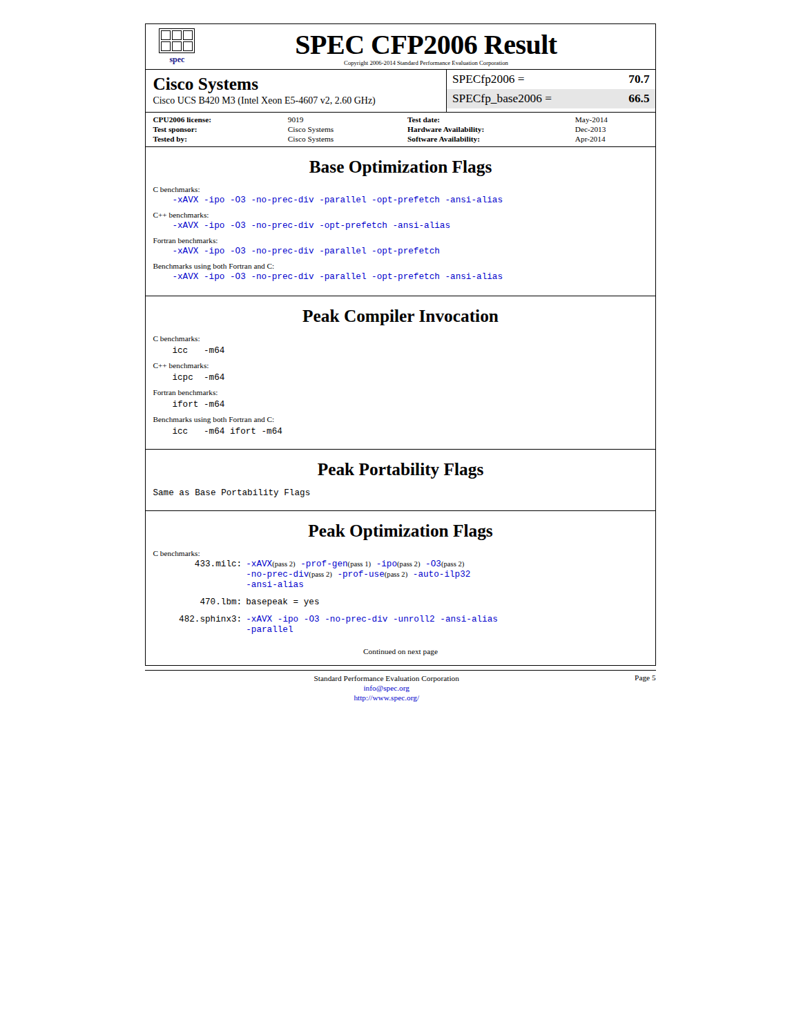spec
SPEC CFP2006 Result
Copyright 2006-2014 Standard Performance Evaluation Corporation
Cisco Systems
Cisco UCS B420 M3 (Intel Xeon E5-4607 v2, 2.60 GHz)
| SPECfp2006 = | 70.7 |
| SPECfp_base2006 = | 66.5 |
| CPU2006 license: | 9019 |
| Test sponsor: | Cisco Systems |
| Tested by: | Cisco Systems |
| Test date: | May-2014 |
| Hardware Availability: | Dec-2013 |
| Software Availability: | Apr-2014 |
Base Optimization Flags
C benchmarks:
-xAVX -ipo -O3 -no-prec-div -parallel -opt-prefetch -ansi-alias
C++ benchmarks:
-xAVX -ipo -O3 -no-prec-div -opt-prefetch -ansi-alias
Fortran benchmarks:
-xAVX -ipo -O3 -no-prec-div -parallel -opt-prefetch
Benchmarks using both Fortran and C:
-xAVX -ipo -O3 -no-prec-div -parallel -opt-prefetch -ansi-alias
Peak Compiler Invocation
C benchmarks:
icc -m64
C++ benchmarks:
icpc -m64
Fortran benchmarks:
ifort -m64
Benchmarks using both Fortran and C:
icc -m64 ifort -m64
Peak Portability Flags
Same as Base Portability Flags
Peak Optimization Flags
C benchmarks:
433.milc:
-xAVX(pass 2) -prof-gen(pass 1) -ipo(pass 2) -O3(pass 2)
-no-prec-div(pass 2) -prof-use(pass 2) -auto-ilp32
-ansi-alias
470.lbm:
basepeak = yes
482.sphinx3:
-xAVX -ipo -O3 -no-prec-div -unroll2 -ansi-alias
-parallel
Continued on next page
Standard Performance Evaluation Corporation
info@spec.org
http://www.spec.org/
Page 5